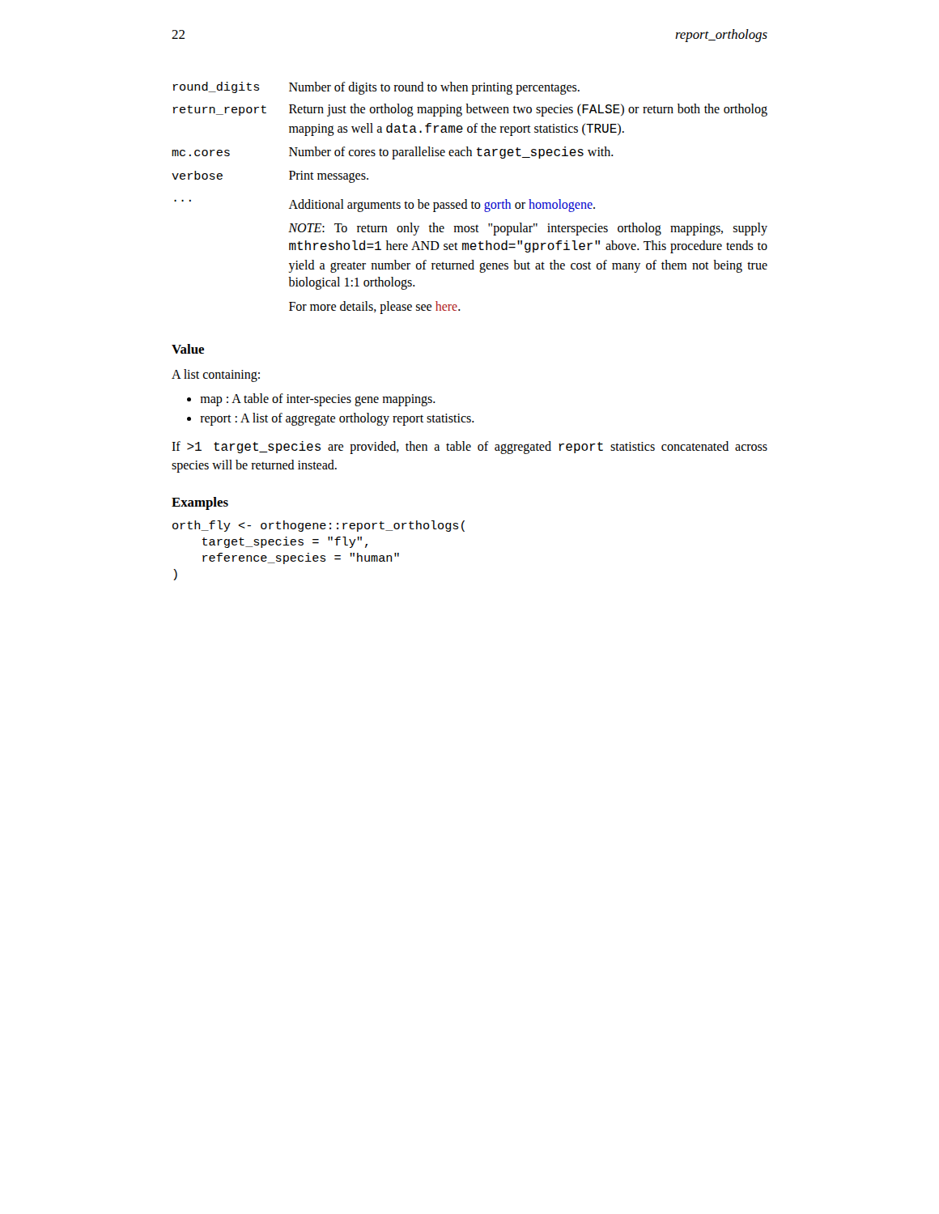22 report_orthologs
round_digits
Number of digits to round to when printing percentages.
return_report
Return just the ortholog mapping between two species (FALSE) or return both the ortholog mapping as well a data.frame of the report statistics (TRUE).
mc.cores
Number of cores to parallelise each target_species with.
verbose
Print messages.
...
Additional arguments to be passed to gorth or homologene.
NOTE: To return only the most "popular" interspecies ortholog mappings, supply mthreshold=1 here AND set method="gprofiler" above. This procedure tends to yield a greater number of returned genes but at the cost of many of them not being true biological 1:1 orthologs.
For more details, please see here.
Value
A list containing:
map : A table of inter-species gene mappings.
report : A list of aggregate orthology report statistics.
If >1 target_species are provided, then a table of aggregated report statistics concatenated across species will be returned instead.
Examples
orth_fly <- orthogene::report_orthologs(
    target_species = "fly",
    reference_species = "human"
)